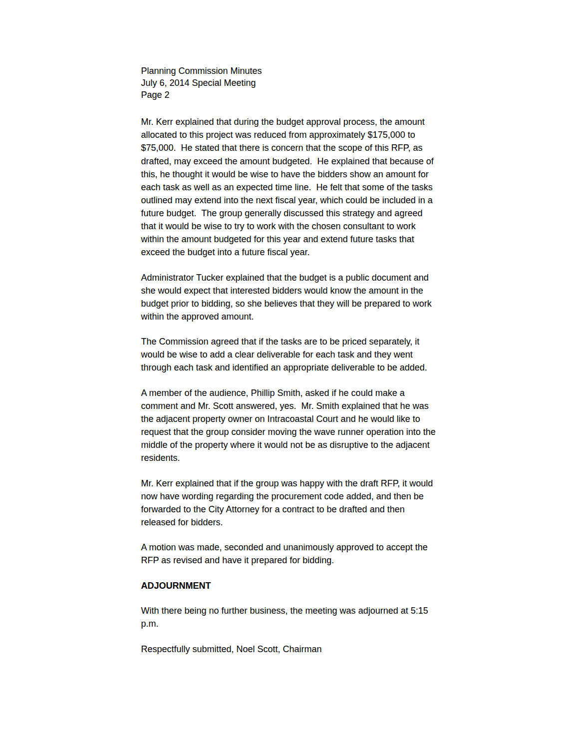Planning Commission Minutes
July 6, 2014 Special Meeting
Page 2
Mr. Kerr explained that during the budget approval process, the amount allocated to this project was reduced from approximately $175,000 to $75,000. He stated that there is concern that the scope of this RFP, as drafted, may exceed the amount budgeted. He explained that because of this, he thought it would be wise to have the bidders show an amount for each task as well as an expected time line. He felt that some of the tasks outlined may extend into the next fiscal year, which could be included in a future budget. The group generally discussed this strategy and agreed that it would be wise to try to work with the chosen consultant to work within the amount budgeted for this year and extend future tasks that exceed the budget into a future fiscal year.
Administrator Tucker explained that the budget is a public document and she would expect that interested bidders would know the amount in the budget prior to bidding, so she believes that they will be prepared to work within the approved amount.
The Commission agreed that if the tasks are to be priced separately, it would be wise to add a clear deliverable for each task and they went through each task and identified an appropriate deliverable to be added.
A member of the audience, Phillip Smith, asked if he could make a comment and Mr. Scott answered, yes. Mr. Smith explained that he was the adjacent property owner on Intracoastal Court and he would like to request that the group consider moving the wave runner operation into the middle of the property where it would not be as disruptive to the adjacent residents.
Mr. Kerr explained that if the group was happy with the draft RFP, it would now have wording regarding the procurement code added, and then be forwarded to the City Attorney for a contract to be drafted and then released for bidders.
A motion was made, seconded and unanimously approved to accept the RFP as revised and have it prepared for bidding.
ADJOURNMENT
With there being no further business, the meeting was adjourned at 5:15 p.m.
Respectfully submitted, Noel Scott, Chairman